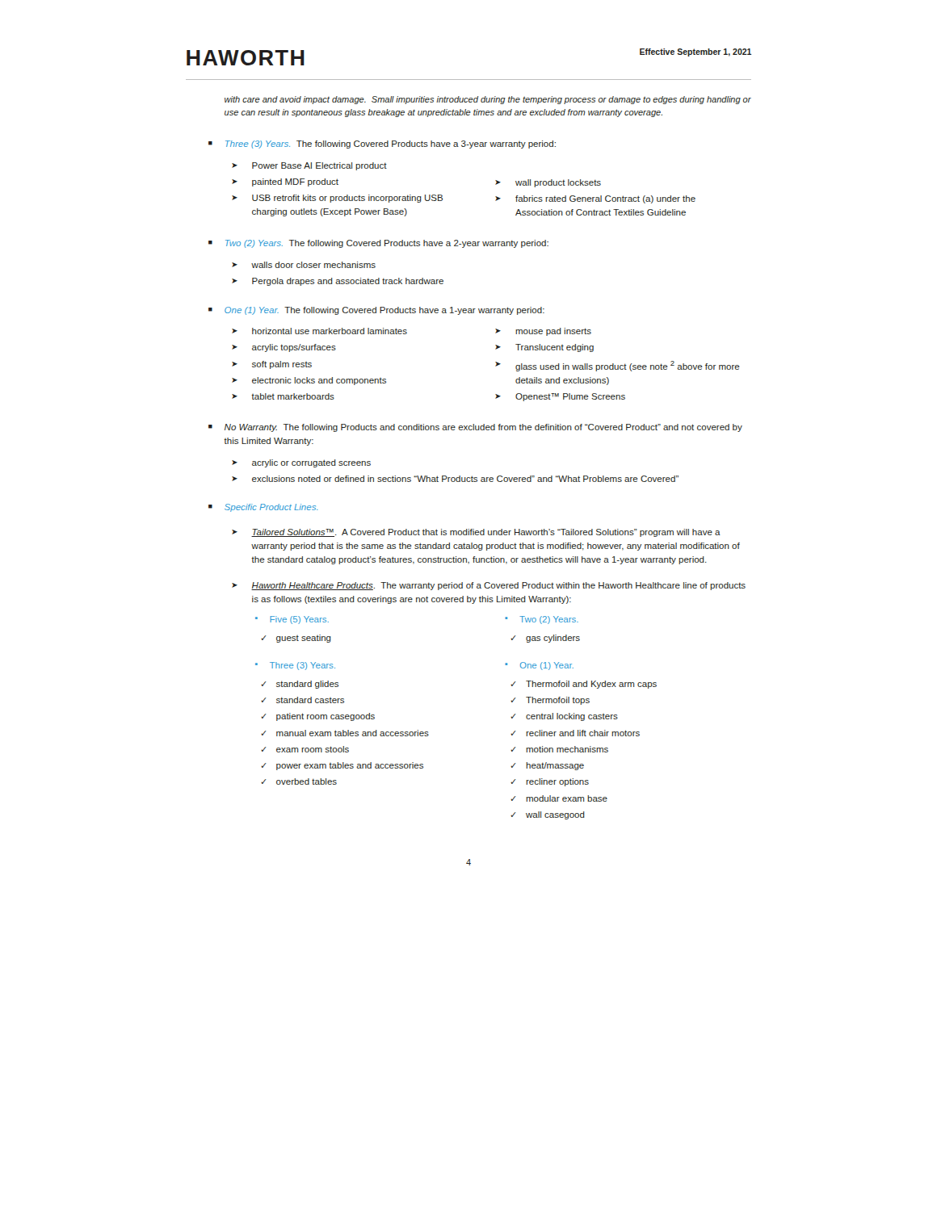HAWORTH
Effective September 1, 2021
with care and avoid impact damage. Small impurities introduced during the tempering process or damage to edges during handling or use can result in spontaneous glass breakage at unpredictable times and are excluded from warranty coverage.
■ Three (3) Years. The following Covered Products have a 3-year warranty period:
Power Base AI Electrical product
painted MDF product
USB retrofit kits or products incorporating USB charging outlets (Except Power Base)
wall product locksets
fabrics rated General Contract (a) under the Association of Contract Textiles Guideline
■ Two (2) Years. The following Covered Products have a 2-year warranty period:
walls door closer mechanisms
Pergola drapes and associated track hardware
■ One (1) Year. The following Covered Products have a 1-year warranty period:
horizontal use markerboard laminates
acrylic tops/surfaces
soft palm rests
electronic locks and components
tablet markerboards
mouse pad inserts
Translucent edging
glass used in walls product (see note 2 above for more details and exclusions)
Openest™ Plume Screens
■ No Warranty. The following Products and conditions are excluded from the definition of “Covered Product” and not covered by this Limited Warranty:
acrylic or corrugated screens
exclusions noted or defined in sections “What Products are Covered” and “What Problems are Covered”
■ Specific Product Lines.
Tailored Solutions™. A Covered Product that is modified under Haworth’s “Tailored Solutions” program will have a warranty period that is the same as the standard catalog product that is modified; however, any material modification of the standard catalog product’s features, construction, function, or aesthetics will have a 1-year warranty period.
Haworth Healthcare Products. The warranty period of a Covered Product within the Haworth Healthcare line of products is as follows (textiles and coverings are not covered by this Limited Warranty):
Five (5) Years.
guest seating
Three (3) Years.
standard glides
standard casters
patient room casegoods
manual exam tables and accessories
exam room stools
power exam tables and accessories
overbed tables
Two (2) Years.
gas cylinders
One (1) Year.
Thermofoil and Kydex arm caps
Thermofoil tops
central locking casters
recliner and lift chair motors
motion mechanisms
heat/massage
recliner options
modular exam base
wall casegood
4